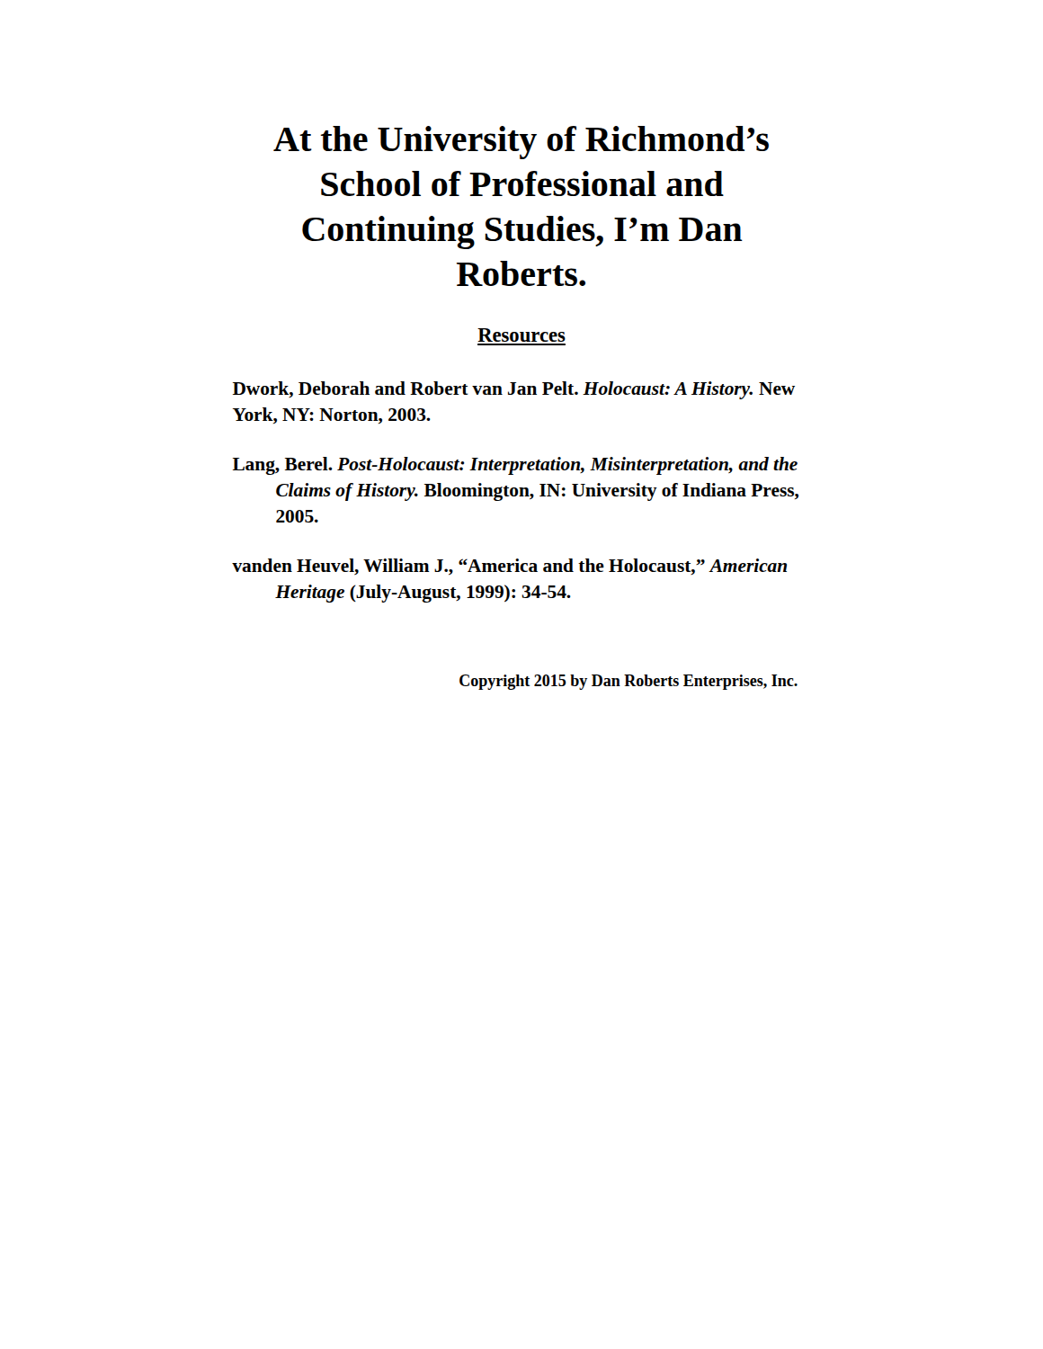At the University of Richmond’s School of Professional and Continuing Studies, I’m Dan Roberts.
Resources
Dwork, Deborah and Robert van Jan Pelt. Holocaust: A History. New York, NY: Norton, 2003.
Lang, Berel. Post-Holocaust: Interpretation, Misinterpretation, and the Claims of History. Bloomington, IN: University of Indiana Press, 2005.
vanden Heuvel, William J., “America and the Holocaust,” American Heritage (July-August, 1999): 34-54.
Copyright 2015 by Dan Roberts Enterprises, Inc.